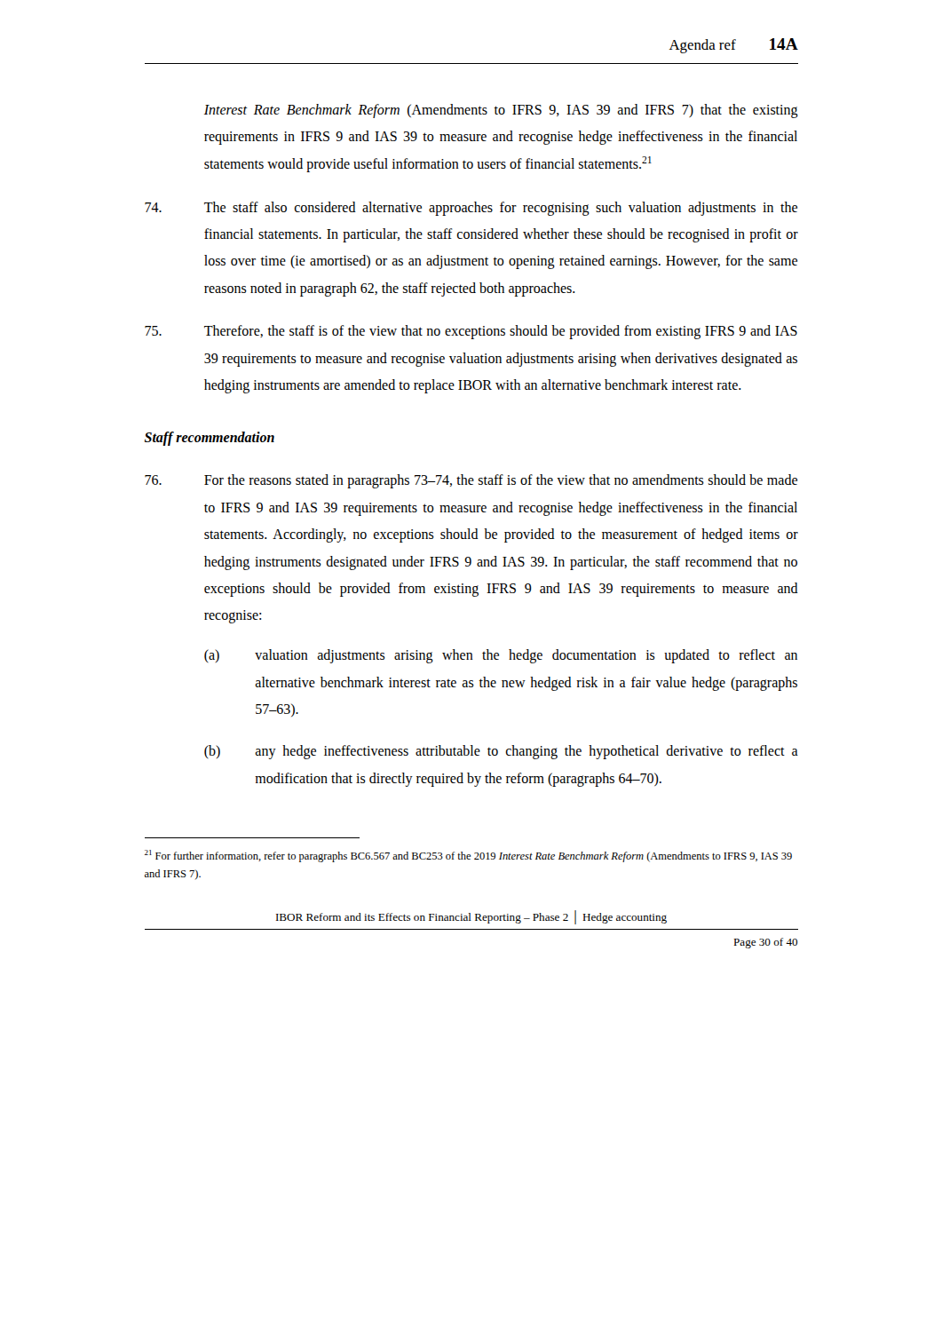Agenda ref 14A
Interest Rate Benchmark Reform (Amendments to IFRS 9, IAS 39 and IFRS 7) that the existing requirements in IFRS 9 and IAS 39 to measure and recognise hedge ineffectiveness in the financial statements would provide useful information to users of financial statements.21
74. The staff also considered alternative approaches for recognising such valuation adjustments in the financial statements. In particular, the staff considered whether these should be recognised in profit or loss over time (ie amortised) or as an adjustment to opening retained earnings. However, for the same reasons noted in paragraph 62, the staff rejected both approaches.
75. Therefore, the staff is of the view that no exceptions should be provided from existing IFRS 9 and IAS 39 requirements to measure and recognise valuation adjustments arising when derivatives designated as hedging instruments are amended to replace IBOR with an alternative benchmark interest rate.
Staff recommendation
76. For the reasons stated in paragraphs 73–74, the staff is of the view that no amendments should be made to IFRS 9 and IAS 39 requirements to measure and recognise hedge ineffectiveness in the financial statements. Accordingly, no exceptions should be provided to the measurement of hedged items or hedging instruments designated under IFRS 9 and IAS 39. In particular, the staff recommend that no exceptions should be provided from existing IFRS 9 and IAS 39 requirements to measure and recognise:
(a) valuation adjustments arising when the hedge documentation is updated to reflect an alternative benchmark interest rate as the new hedged risk in a fair value hedge (paragraphs 57–63).
(b) any hedge ineffectiveness attributable to changing the hypothetical derivative to reflect a modification that is directly required by the reform (paragraphs 64–70).
21 For further information, refer to paragraphs BC6.567 and BC253 of the 2019 Interest Rate Benchmark Reform (Amendments to IFRS 9, IAS 39 and IFRS 7).
IBOR Reform and its Effects on Financial Reporting – Phase 2 │ Hedge accounting
Page 30 of 40